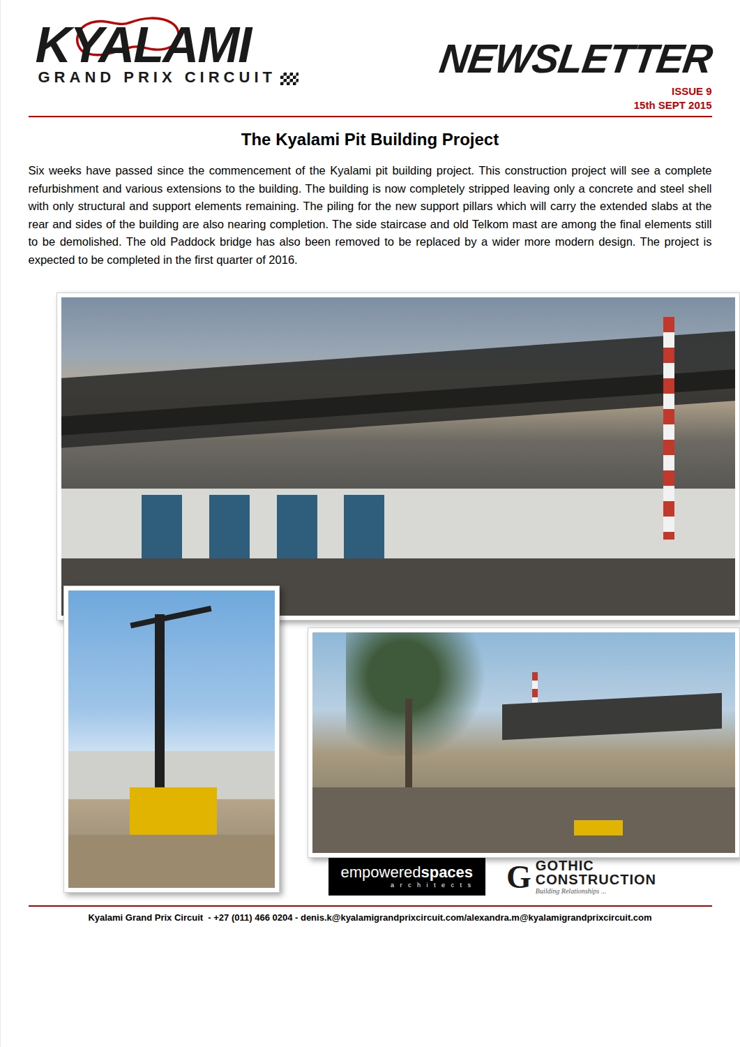KYALAMI
GRAND PRIX CIRCUIT
NEWSLETTER
ISSUE 9
15th SEPT 2015
The Kyalami Pit Building Project
Six weeks have passed since the commencement of the Kyalami pit building project. This construction project will see a complete refurbishment and various extensions to the building. The building is now completely stripped leaving only a concrete and steel shell with only structural and support elements remaining. The piling for the new support pillars which will carry the extended slabs at the rear and sides of the building are also nearing completion. The side staircase and old Telkom mast are among the final elements still to be demolished. The old Paddock bridge has also been removed to be replaced by a wider more modern design. The project is expected to be completed in the first quarter of 2016.
empoweredspaces
a r c h i t e c t s
G
GOTHIC
CONSTRUCTION
Building Relationships ...
Kyalami Grand Prix Circuit - +27 (011) 466 0204 - denis.k@kyalamigrandprixcircuit.com/alexandra.m@kyalamigrandprixcircuit.com